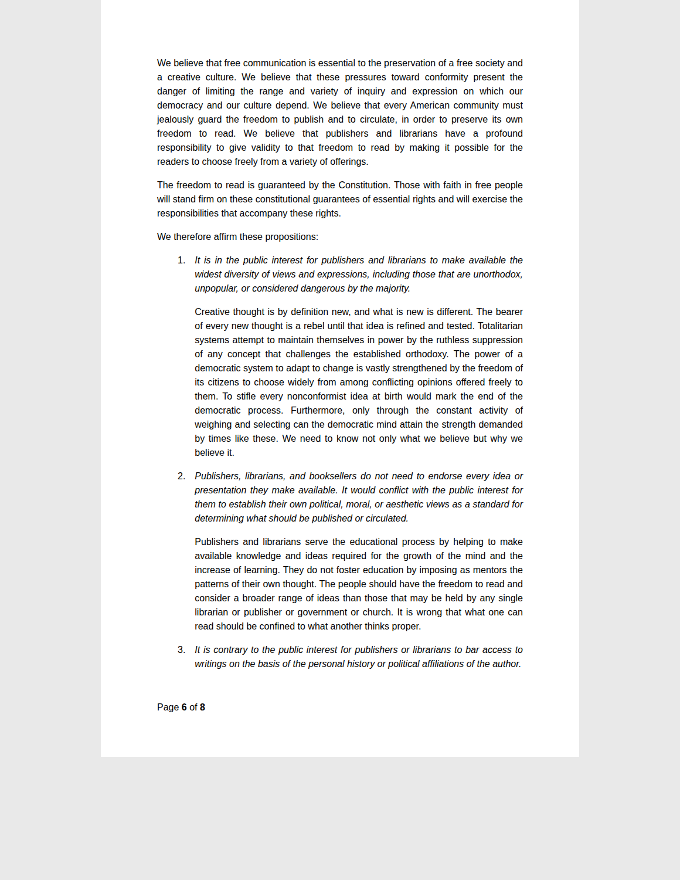We believe that free communication is essential to the preservation of a free society and a creative culture. We believe that these pressures toward conformity present the danger of limiting the range and variety of inquiry and expression on which our democracy and our culture depend. We believe that every American community must jealously guard the freedom to publish and to circulate, in order to preserve its own freedom to read. We believe that publishers and librarians have a profound responsibility to give validity to that freedom to read by making it possible for the readers to choose freely from a variety of offerings.
The freedom to read is guaranteed by the Constitution. Those with faith in free people will stand firm on these constitutional guarantees of essential rights and will exercise the responsibilities that accompany these rights.
We therefore affirm these propositions:
It is in the public interest for publishers and librarians to make available the widest diversity of views and expressions, including those that are unorthodox, unpopular, or considered dangerous by the majority.
Creative thought is by definition new, and what is new is different. The bearer of every new thought is a rebel until that idea is refined and tested. Totalitarian systems attempt to maintain themselves in power by the ruthless suppression of any concept that challenges the established orthodoxy. The power of a democratic system to adapt to change is vastly strengthened by the freedom of its citizens to choose widely from among conflicting opinions offered freely to them. To stifle every nonconformist idea at birth would mark the end of the democratic process. Furthermore, only through the constant activity of weighing and selecting can the democratic mind attain the strength demanded by times like these. We need to know not only what we believe but why we believe it.
Publishers, librarians, and booksellers do not need to endorse every idea or presentation they make available. It would conflict with the public interest for them to establish their own political, moral, or aesthetic views as a standard for determining what should be published or circulated.
Publishers and librarians serve the educational process by helping to make available knowledge and ideas required for the growth of the mind and the increase of learning. They do not foster education by imposing as mentors the patterns of their own thought. The people should have the freedom to read and consider a broader range of ideas than those that may be held by any single librarian or publisher or government or church. It is wrong that what one can read should be confined to what another thinks proper.
It is contrary to the public interest for publishers or librarians to bar access to writings on the basis of the personal history or political affiliations of the author.
Page 6 of 8